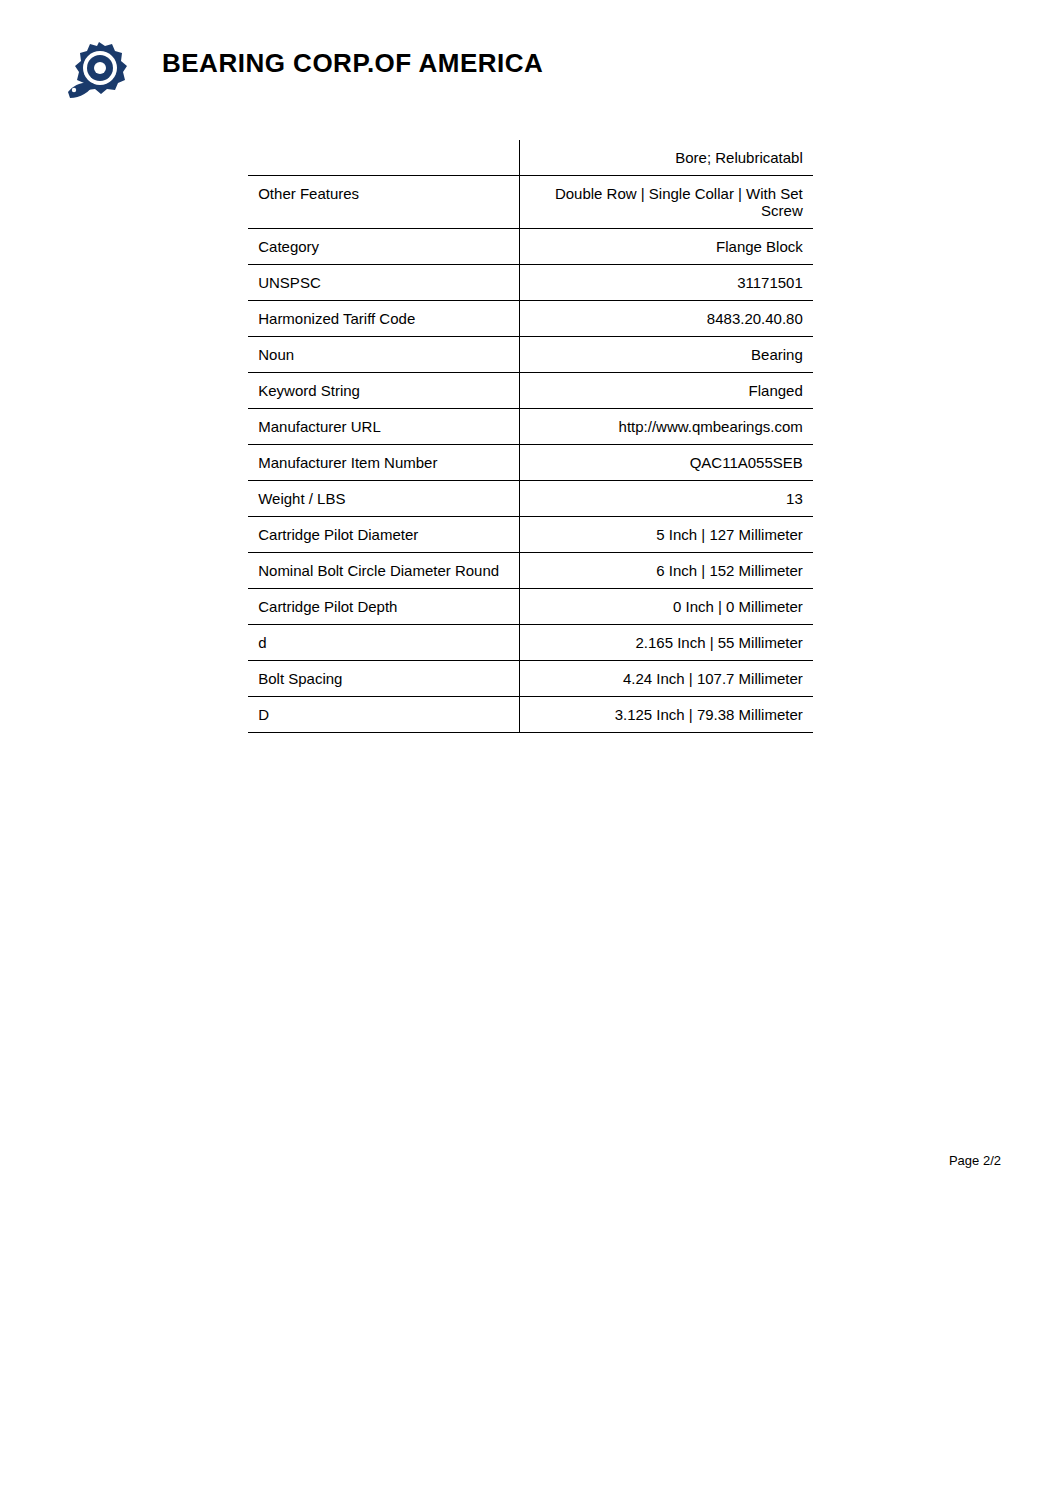Gear and bearing logo
BEARING CORP.OF AMERICA
| | Bore; Relubricatabl |
| Other Features | Double Row / Single Collar / With Set Screw |
| Category | Flange Block |
| UNSPSC | 31171501 |
| Harmonized Tariff Code | 8483.20.40.80 |
| Noun | Bearing |
| Keyword String | Flanged |
| Manufacturer URL | http://www.qmbearings.com |
| Manufacturer Item Number | QAC11A055SEB |
| Weight / LBS | 13 |
| Cartridge Pilot Diameter | 5 Inch / 127 Millimeter |
| Nominal Bolt Circle Diameter Round | 6 Inch / 152 Millimeter |
| Cartridge Pilot Depth | 0 Inch / 0 Millimeter |
| d | 2.165 Inch / 55 Millimeter |
| Bolt Spacing | 4.24 Inch / 107.7 Millimeter |
| D | 3.125 Inch / 79.38 Millimeter |
Page 2/2